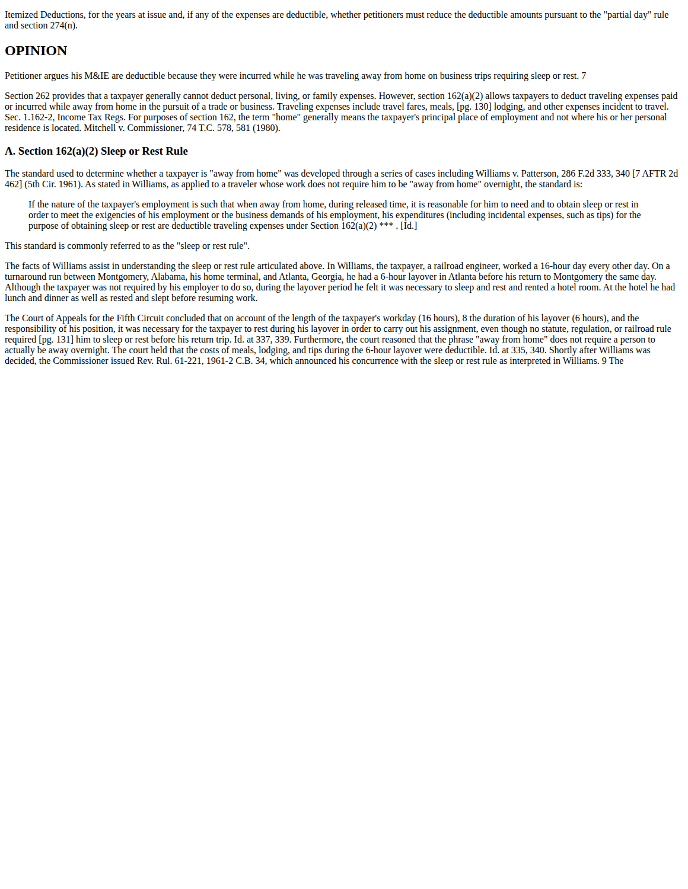Itemized Deductions, for the years at issue and, if any of the expenses are deductible, whether petitioners must reduce the deductible amounts pursuant to the "partial day" rule and section 274(n).
OPINION
Petitioner argues his M&IE are deductible because they were incurred while he was traveling away from home on business trips requiring sleep or rest. 7
Section 262 provides that a taxpayer generally cannot deduct personal, living, or family expenses. However, section 162(a)(2) allows taxpayers to deduct traveling expenses paid or incurred while away from home in the pursuit of a trade or business. Traveling expenses include travel fares, meals, [pg. 130] lodging, and other expenses incident to travel. Sec. 1.162-2, Income Tax Regs. For purposes of section 162, the term "home" generally means the taxpayer's principal place of employment and not where his or her personal residence is located. Mitchell v. Commissioner, 74 T.C. 578, 581 (1980).
A. Section 162(a)(2) Sleep or Rest Rule
The standard used to determine whether a taxpayer is "away from home" was developed through a series of cases including Williams v. Patterson, 286 F.2d 333, 340 [7 AFTR 2d 462] (5th Cir. 1961). As stated in Williams, as applied to a traveler whose work does not require him to be "away from home" overnight, the standard is:
If the nature of the taxpayer's employment is such that when away from home, during released time, it is reasonable for him to need and to obtain sleep or rest in order to meet the exigencies of his employment or the business demands of his employment, his expenditures (including incidental expenses, such as tips) for the purpose of obtaining sleep or rest are deductible traveling expenses under Section 162(a)(2) *** . [Id.]
This standard is commonly referred to as the "sleep or rest rule".
The facts of Williams assist in understanding the sleep or rest rule articulated above. In Williams, the taxpayer, a railroad engineer, worked a 16-hour day every other day. On a turnaround run between Montgomery, Alabama, his home terminal, and Atlanta, Georgia, he had a 6-hour layover in Atlanta before his return to Montgomery the same day. Although the taxpayer was not required by his employer to do so, during the layover period he felt it was necessary to sleep and rest and rented a hotel room. At the hotel he had lunch and dinner as well as rested and slept before resuming work.
The Court of Appeals for the Fifth Circuit concluded that on account of the length of the taxpayer's workday (16 hours), 8 the duration of his layover (6 hours), and the responsibility of his position, it was necessary for the taxpayer to rest during his layover in order to carry out his assignment, even though no statute, regulation, or railroad rule required [pg. 131] him to sleep or rest before his return trip. Id. at 337, 339. Furthermore, the court reasoned that the phrase "away from home" does not require a person to actually be away overnight. The court held that the costs of meals, lodging, and tips during the 6-hour layover were deductible. Id. at 335, 340. Shortly after Williams was decided, the Commissioner issued Rev. Rul. 61-221, 1961-2 C.B. 34, which announced his concurrence with the sleep or rest rule as interpreted in Williams. 9 The